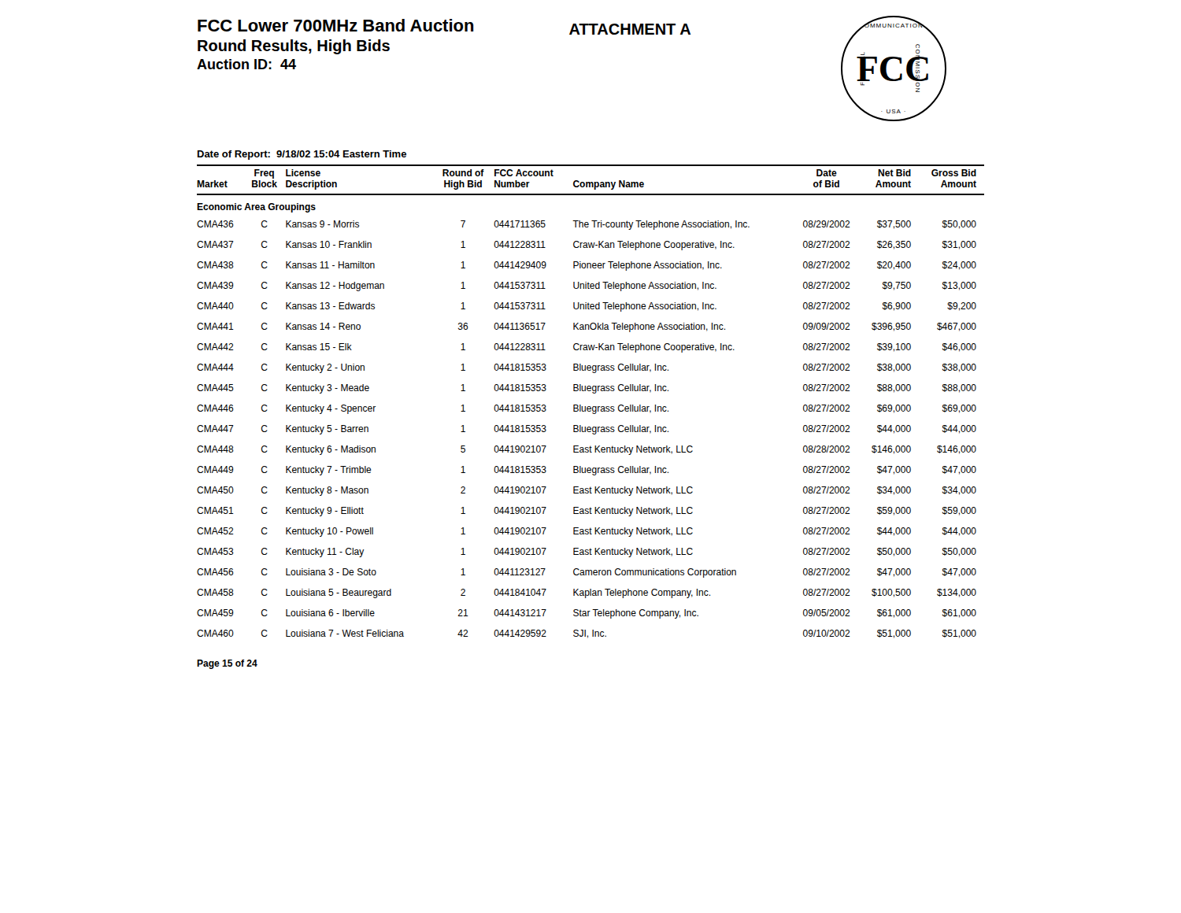FCC Lower 700MHz Band Auction
Round Results, High Bids
Auction ID: 44
ATTACHMENT A
COMMUNICATIONS
FCC
FEDERAL
COMMISSION
· USA ·
Date of Report: 9/18/02 15:04 Eastern Time
| Market | Freq Block | License Description | Round of High Bid | FCC Account Number | Company Name | Date of Bid | Net Bid Amount | Gross Bid Amount |
| --- | --- | --- | --- | --- | --- | --- | --- | --- |
| Economic Area Groupings |
| CMA436 | C | Kansas 9 - Morris | 7 | 0441711365 | The Tri-county Telephone Association, Inc. | 08/29/2002 | $37,500 | $50,000 |
| CMA437 | C | Kansas 10 - Franklin | 1 | 0441228311 | Craw-Kan Telephone Cooperative, Inc. | 08/27/2002 | $26,350 | $31,000 |
| CMA438 | C | Kansas 11 - Hamilton | 1 | 0441429409 | Pioneer Telephone Association, Inc. | 08/27/2002 | $20,400 | $24,000 |
| CMA439 | C | Kansas 12 - Hodgeman | 1 | 0441537311 | United Telephone Association, Inc. | 08/27/2002 | $9,750 | $13,000 |
| CMA440 | C | Kansas 13 - Edwards | 1 | 0441537311 | United Telephone Association, Inc. | 08/27/2002 | $6,900 | $9,200 |
| CMA441 | C | Kansas 14 - Reno | 36 | 0441136517 | KanOkla Telephone Association, Inc. | 09/09/2002 | $396,950 | $467,000 |
| CMA442 | C | Kansas 15 - Elk | 1 | 0441228311 | Craw-Kan Telephone Cooperative, Inc. | 08/27/2002 | $39,100 | $46,000 |
| CMA444 | C | Kentucky 2 - Union | 1 | 0441815353 | Bluegrass Cellular, Inc. | 08/27/2002 | $38,000 | $38,000 |
| CMA445 | C | Kentucky 3 - Meade | 1 | 0441815353 | Bluegrass Cellular, Inc. | 08/27/2002 | $88,000 | $88,000 |
| CMA446 | C | Kentucky 4 - Spencer | 1 | 0441815353 | Bluegrass Cellular, Inc. | 08/27/2002 | $69,000 | $69,000 |
| CMA447 | C | Kentucky 5 - Barren | 1 | 0441815353 | Bluegrass Cellular, Inc. | 08/27/2002 | $44,000 | $44,000 |
| CMA448 | C | Kentucky 6 - Madison | 5 | 0441902107 | East Kentucky Network, LLC | 08/28/2002 | $146,000 | $146,000 |
| CMA449 | C | Kentucky 7 - Trimble | 1 | 0441815353 | Bluegrass Cellular, Inc. | 08/27/2002 | $47,000 | $47,000 |
| CMA450 | C | Kentucky 8 - Mason | 2 | 0441902107 | East Kentucky Network, LLC | 08/27/2002 | $34,000 | $34,000 |
| CMA451 | C | Kentucky 9 - Elliott | 1 | 0441902107 | East Kentucky Network, LLC | 08/27/2002 | $59,000 | $59,000 |
| CMA452 | C | Kentucky 10 - Powell | 1 | 0441902107 | East Kentucky Network, LLC | 08/27/2002 | $44,000 | $44,000 |
| CMA453 | C | Kentucky 11 - Clay | 1 | 0441902107 | East Kentucky Network, LLC | 08/27/2002 | $50,000 | $50,000 |
| CMA456 | C | Louisiana 3 - De Soto | 1 | 0441123127 | Cameron Communications Corporation | 08/27/2002 | $47,000 | $47,000 |
| CMA458 | C | Louisiana 5 - Beauregard | 2 | 0441841047 | Kaplan Telephone Company, Inc. | 08/27/2002 | $100,500 | $134,000 |
| CMA459 | C | Louisiana 6 - Iberville | 21 | 0441431217 | Star Telephone Company, Inc. | 09/05/2002 | $61,000 | $61,000 |
| CMA460 | C | Louisiana 7 - West Feliciana | 42 | 0441429592 | SJI, Inc. | 09/10/2002 | $51,000 | $51,000 |
Page 15 of 24